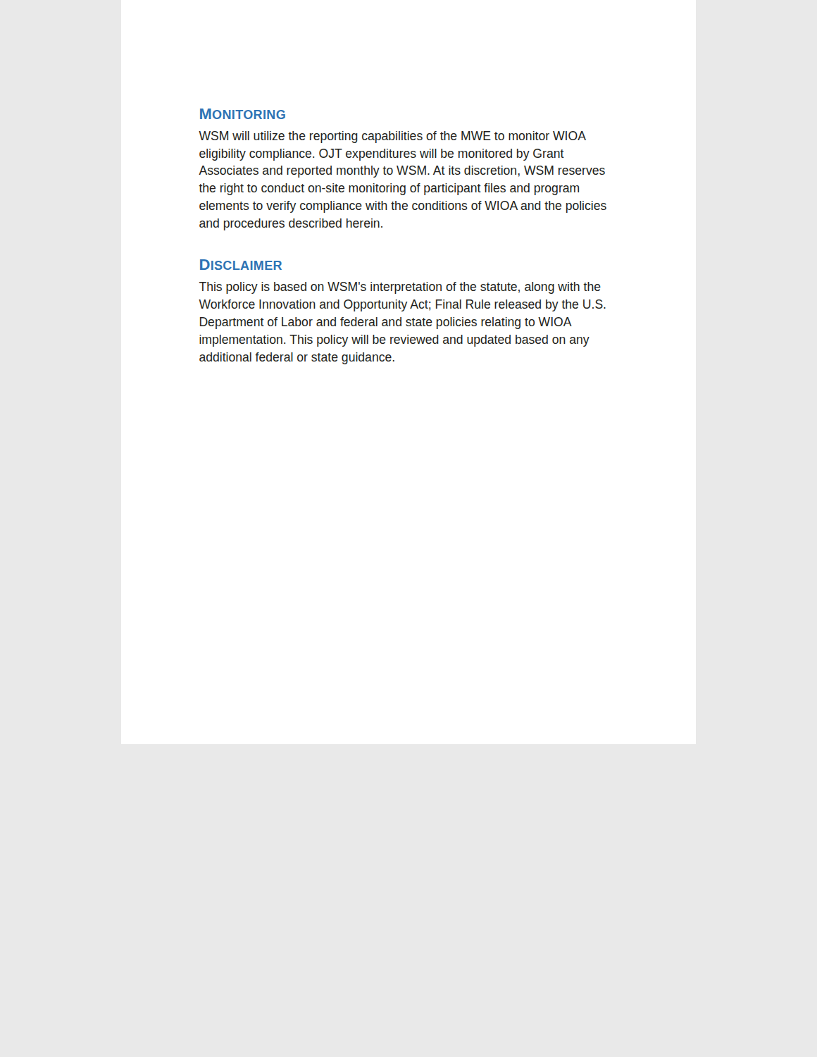Monitoring
WSM will utilize the reporting capabilities of the MWE to monitor WIOA eligibility compliance. OJT expenditures will be monitored by Grant Associates and reported monthly to WSM. At its discretion, WSM reserves the right to conduct on-site monitoring of participant files and program elements to verify compliance with the conditions of WIOA and the policies and procedures described herein.
Disclaimer
This policy is based on WSM's interpretation of the statute, along with the Workforce Innovation and Opportunity Act; Final Rule released by the U.S. Department of Labor and federal and state policies relating to WIOA implementation. This policy will be reviewed and updated based on any additional federal or state guidance.